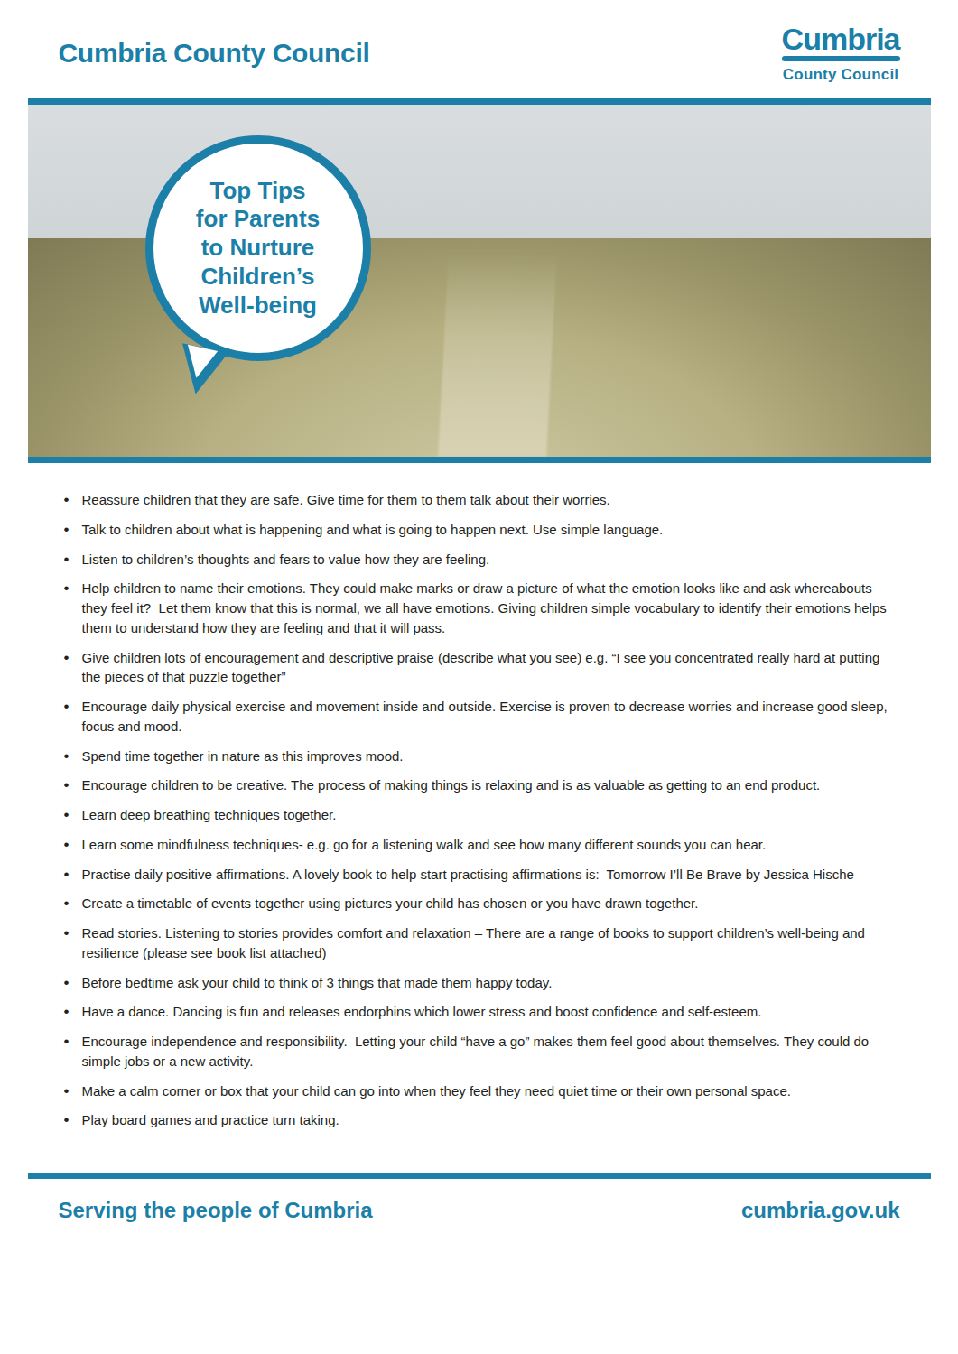Cumbria County Council
Cumbria
County Council
Top Tips
for Parents
to Nurture
Children’s
Well-being
Family walking in a field
Reassure children that they are safe. Give time for them to them talk about their worries.
Talk to children about what is happening and what is going to happen next. Use simple language.
Listen to children’s thoughts and fears to value how they are feeling.
Help children to name their emotions. They could make marks or draw a picture of what the emotion looks like and ask whereabouts they feel it? Let them know that this is normal, we all have emotions. Giving children simple vocabulary to identify their emotions helps them to understand how they are feeling and that it will pass.
Give children lots of encouragement and descriptive praise (describe what you see) e.g. “I see you concentrated really hard at putting the pieces of that puzzle together”
Encourage daily physical exercise and movement inside and outside. Exercise is proven to decrease worries and increase good sleep, focus and mood.
Spend time together in nature as this improves mood.
Encourage children to be creative. The process of making things is relaxing and is as valuable as getting to an end product.
Learn deep breathing techniques together.
Learn some mindfulness techniques- e.g. go for a listening walk and see how many different sounds you can hear.
Practise daily positive affirmations. A lovely book to help start practising affirmations is: Tomorrow I’ll Be Brave by Jessica Hische
Create a timetable of events together using pictures your child has chosen or you have drawn together.
Read stories. Listening to stories provides comfort and relaxation – There are a range of books to support children’s well-being and resilience (please see book list attached)
Before bedtime ask your child to think of 3 things that made them happy today.
Have a dance. Dancing is fun and releases endorphins which lower stress and boost confidence and self-esteem.
Encourage independence and responsibility. Letting your child “have a go” makes them feel good about themselves. They could do simple jobs or a new activity.
Make a calm corner or box that your child can go into when they feel they need quiet time or their own personal space.
Play board games and practice turn taking.
Serving the people of Cumbria
cumbria.gov.uk